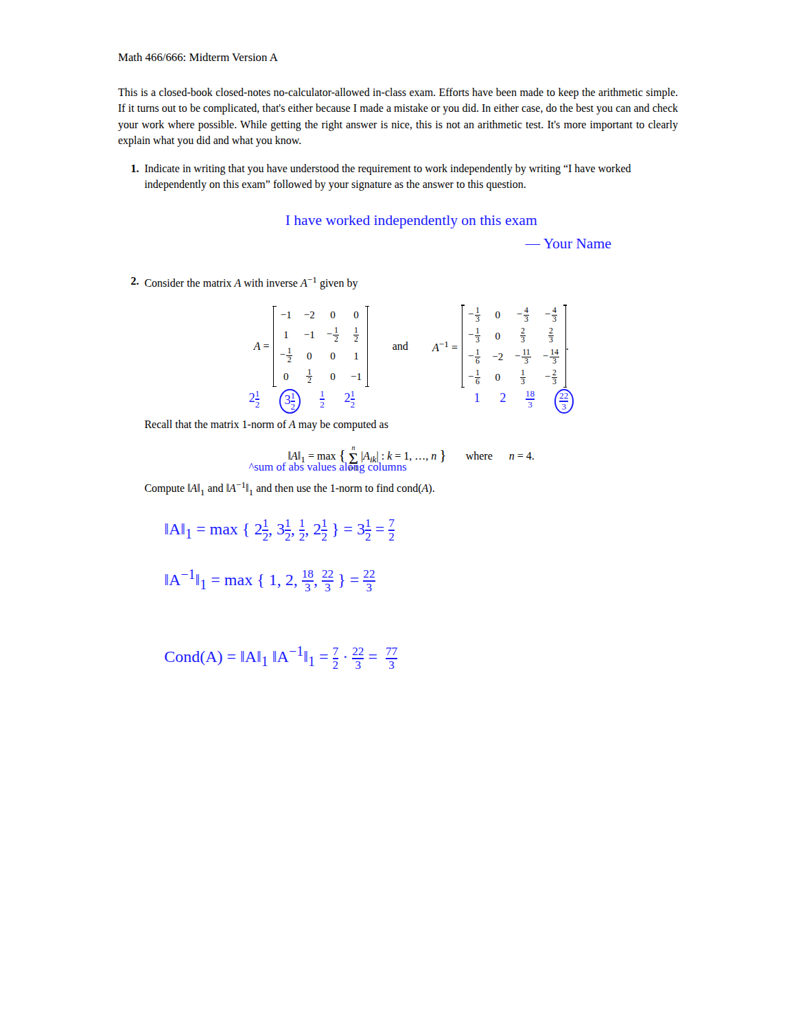Math 466/666: Midterm Version A
This is a closed-book closed-notes no-calculator-allowed in-class exam. Efforts have been made to keep the arithmetic simple. If it turns out to be complicated, that's either because I made a mistake or you did. In either case, do the best you can and check your work where possible. While getting the right answer is nice, this is not an arithmetic test. It's more important to clearly explain what you did and what you know.
Indicate in writing that you have understood the requirement to work independently by writing “I have worked independently on this exam” followed by your signature as the answer to this question.
I have worked independently on this exam — Your Name
Consider the matrix A with inverse A−1 given by
A =
| −1 | −2 | 0 | 0 |
| 1 | −1 | − 1 2 | 1 2 |
| − 1 2 | 0 | 0 | 1 |
| 0 | 1 2 | 0 | −1 |
and A−1 =
| − 1 3 | 0 | − 4 3 | − 4 3 |
| − 1 3 | 0 | 2 3 | 2 3 |
| − 1 6 | −2 | − 11 3 | − 14 3 |
| − 1 6 | 0 | 1 3 | − 2 3 |
.
212 312 12 212 1 2 183 223
Recall that the matrix 1-norm of A may be computed as
‖A‖1 = max { Σni=1 |Aik| : k = 1, …, n } where n = 4.
^sum of abs values along columns
Compute ‖A‖1 and ‖A−1‖1 and then use the 1-norm to find cond(A).
‖A‖1 = max { 212, 312, 12, 212 } = 312 = 72
‖A−1‖1 = max { 1, 2, 183, 223 } = 223
Cond(A) = ‖A‖1 ‖A−1‖1 = 72 · 223 = 773